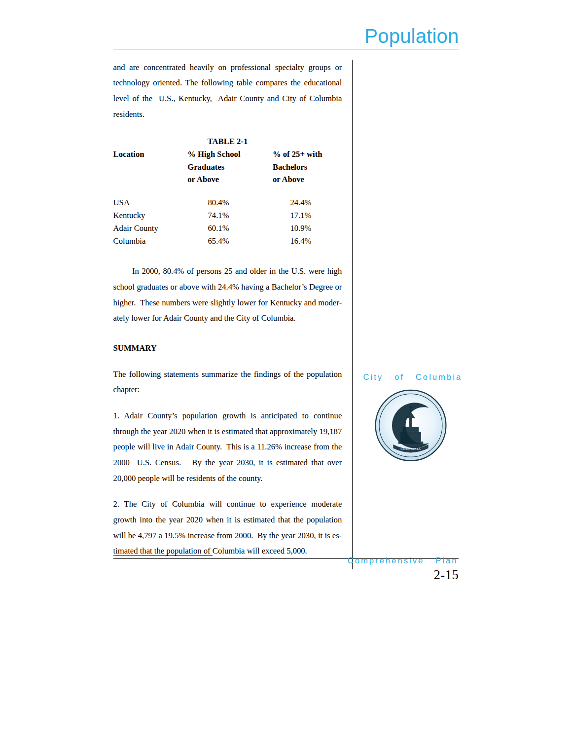Population
and are concentrated heavily on professional specialty groups or technology oriented. The following table compares the educational level of the U.S., Kentucky, Adair County and City of Columbia residents.
TABLE 2-1
| Location | % High School Graduates or Above | % of 25+ with Bachelors or Above |
| --- | --- | --- |
| USA | 80.4% | 24.4% |
| Kentucky | 74.1% | 17.1% |
| Adair County | 60.1% | 10.9% |
| Columbia | 65.4% | 16.4% |
In 2000, 80.4% of persons 25 and older in the U.S. were high school graduates or above with 24.4% having a Bachelor’s Degree or higher. These numbers were slightly lower for Kentucky and moderately lower for Adair County and the City of Columbia.
SUMMARY
The following statements summarize the findings of the population chapter:
1. Adair County’s population growth is anticipated to continue through the year 2020 when it is estimated that approximately 19,187 people will live in Adair County. This is a 11.26% increase from the 2000 U.S. Census. By the year 2030, it is estimated that over 20,000 people will be residents of the county.
2. The City of Columbia will continue to experience moderate growth into the year 2020 when it is estimated that the population will be 4,797 a 19.5% increase from 2000. By the year 2030, it is estimated that the population of Columbia will exceed 5,000.
City of Columbia
COLUMBIA
Comprehensive Plan
2-15